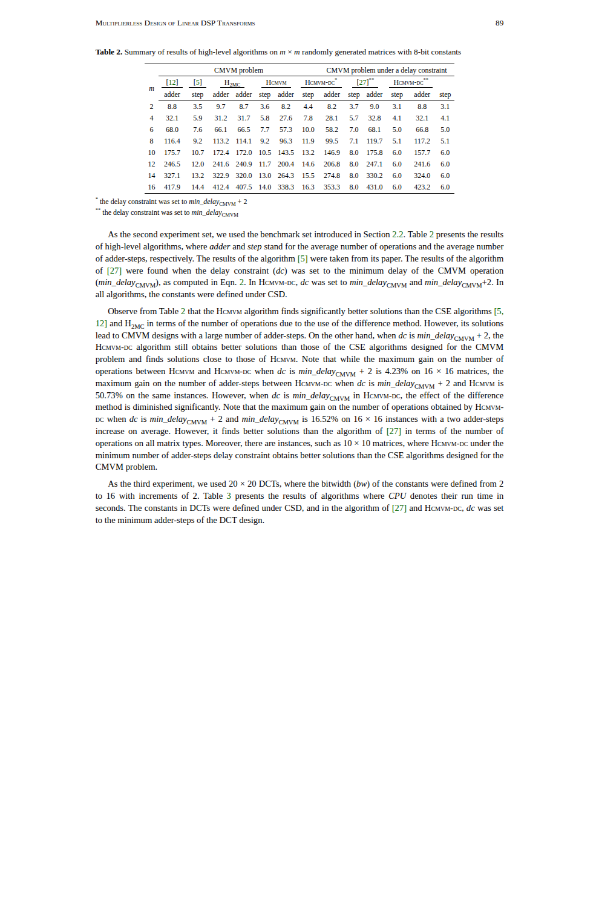Multiplierless Design of Linear DSP Transforms 89
Table 2. Summary of results of high-level algorithms on m × m randomly generated matrices with 8-bit constants
| | CMVM problem | CMVM problem under a delay constraint |
| m | [ 12 ] | [ 5 ] | H 2MC | Hcmvm | Hcmvm-dc * | [ 27 ] ** | Hcmvm-dc ** |
| adder | step | adder | adder | step | adder | step | adder | step | adder | step | adder | step |
| 2 | 8.8 | 3.5 | 9.7 | 8.7 | 3.6 | 8.2 | 4.4 | 8.2 | 3.7 | 9.0 | 3.1 | 8.8 | 3.1 |
| 4 | 32.1 | 5.9 | 31.2 | 31.7 | 5.8 | 27.6 | 7.8 | 28.1 | 5.7 | 32.8 | 4.1 | 32.1 | 4.1 |
| 6 | 68.0 | 7.6 | 66.1 | 66.5 | 7.7 | 57.3 | 10.0 | 58.2 | 7.0 | 68.1 | 5.0 | 66.8 | 5.0 |
| 8 | 116.4 | 9.2 | 113.2 | 114.1 | 9.2 | 96.3 | 11.9 | 99.5 | 7.1 | 119.7 | 5.1 | 117.2 | 5.1 |
| 10 | 175.7 | 10.7 | 172.4 | 172.0 | 10.5 | 143.5 | 13.2 | 146.9 | 8.0 | 175.8 | 6.0 | 157.7 | 6.0 |
| 12 | 246.5 | 12.0 | 241.6 | 240.9 | 11.7 | 200.4 | 14.6 | 206.8 | 8.0 | 247.1 | 6.0 | 241.6 | 6.0 |
| 14 | 327.1 | 13.2 | 322.9 | 320.0 | 13.0 | 264.3 | 15.5 | 274.8 | 8.0 | 330.2 | 6.0 | 324.0 | 6.0 |
| 16 | 417.9 | 14.4 | 412.4 | 407.5 | 14.0 | 338.3 | 16.3 | 353.3 | 8.0 | 431.0 | 6.0 | 423.2 | 6.0 |
* the delay constraint was set to min_delayCMVM + 2
** the delay constraint was set to min_delayCMVM
As the second experiment set, we used the benchmark set introduced in Section 2.2. Table 2 presents the results of high-level algorithms, where adder and step stand for the average number of operations and the average number of adder-steps, respectively. The results of the algorithm [5] were taken from its paper. The results of the algorithm of [27] were found when the delay constraint (dc) was set to the minimum delay of the CMVM operation (min_delayCMVM), as computed in Eqn. 2. In Hcmvm-dc, dc was set to min_delayCMVM and min_delayCMVM+2. In all algorithms, the constants were defined under CSD.
Observe from Table 2 that the Hcmvm algorithm finds significantly better solutions than the CSE algorithms [5, 12] and H2MC in terms of the number of operations due to the use of the difference method. However, its solutions lead to CMVM designs with a large number of adder-steps. On the other hand, when dc is min_delayCMVM + 2, the Hcmvm-dc algorithm still obtains better solutions than those of the CSE algorithms designed for the CMVM problem and finds solutions close to those of Hcmvm. Note that while the maximum gain on the number of operations between Hcmvm and Hcmvm-dc when dc is min_delayCMVM + 2 is 4.23% on 16 × 16 matrices, the maximum gain on the number of adder-steps between Hcmvm-dc when dc is min_delayCMVM + 2 and Hcmvm is 50.73% on the same instances. However, when dc is min_delayCMVM in Hcmvm-dc, the effect of the difference method is diminished significantly. Note that the maximum gain on the number of operations obtained by Hcmvm-dc when dc is min_delayCMVM + 2 and min_delayCMVM is 16.52% on 16 × 16 instances with a two adder-steps increase on average. However, it finds better solutions than the algorithm of [27] in terms of the number of operations on all matrix types. Moreover, there are instances, such as 10 × 10 matrices, where Hcmvm-dc under the minimum number of adder-steps delay constraint obtains better solutions than the CSE algorithms designed for the CMVM problem.
As the third experiment, we used 20 × 20 DCTs, where the bitwidth (bw) of the constants were defined from 2 to 16 with increments of 2. Table 3 presents the results of algorithms where CPU denotes their run time in seconds. The constants in DCTs were defined under CSD, and in the algorithm of [27] and Hcmvm-dc, dc was set to the minimum adder-steps of the DCT design.